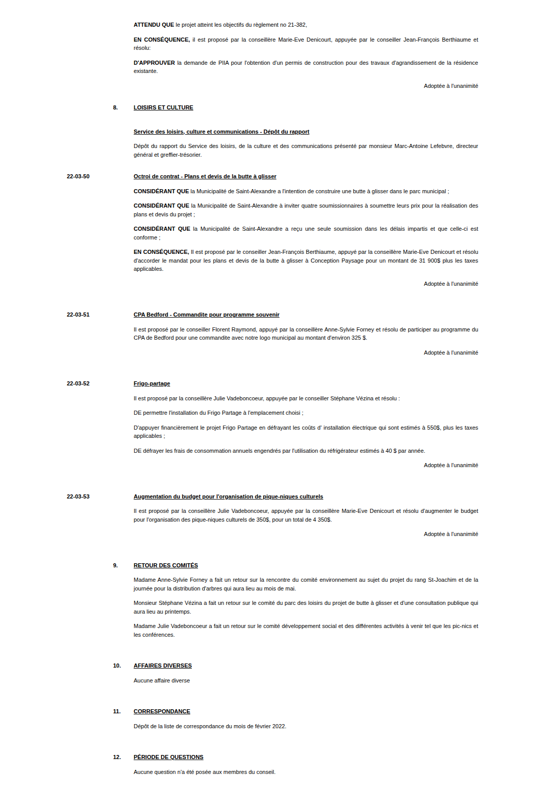ATTENDU QUE le projet atteint les objectifs du règlement no 21-382,
EN CONSÉQUENCE, il est proposé par la conseillère Marie-Eve Denicourt, appuyée par le conseiller Jean-François Berthiaume et résolu:
D'APPROUVER la demande de PIIA pour l'obtention d'un permis de construction pour des travaux d'agrandissement de la résidence existante.
Adoptée à l'unanimité
8.
Loisirs et culture
Service des loisirs, culture et communications - Dépôt du rapport
Dépôt du rapport du Service des loisirs, de la culture et des communications présenté par monsieur Marc-Antoine Lefebvre, directeur général et greffier-trésorier.
22-03-50
Octroi de contrat - Plans et devis de la butte à glisser
CONSIDÉRANT QUE la Municipalité de Saint-Alexandre a l'intention de construire une butte à glisser dans le parc municipal ;
CONSIDÉRANT QUE la Municipalité de Saint-Alexandre à inviter quatre soumissionnaires à soumettre leurs prix pour la réalisation des plans et devis du projet ;
CONSIDÉRANT QUE la Municipalité de Saint-Alexandre a reçu une seule soumission dans les délais impartis et que celle-ci est conforme ;
EN CONSÉQUENCE, Il est proposé par le conseiller Jean-François Berthiaume, appuyé par la conseillère Marie-Eve Denicourt et résolu d'accorder le mandat pour les plans et devis de la butte à glisser à Conception Paysage pour un montant de 31 900$ plus les taxes applicables.
Adoptée à l'unanimité
22-03-51
CPA Bedford - Commandite pour programme souvenir
Il est proposé par le conseiller Florent Raymond, appuyé par la conseillère Anne-Sylvie Forney et résolu de participer au programme du CPA de Bedford pour une commandite avec notre logo municipal au montant d'environ 325 $.
Adoptée à l'unanimité
22-03-52
Frigo-partage
Il est proposé par la conseillère Julie Vadeboncoeur, appuyée par le conseiller Stéphane Vézina et résolu :
DE permettre l'installation du Frigo Partage à l'emplacement choisi ;
D'appuyer financièrement le projet Frigo Partage en défrayant les coûts d' installation électrique qui sont estimés à 550$, plus les taxes applicables ;
DE défrayer les frais de consommation annuels engendrés par l'utilisation du réfrigérateur estimés à 40 $ par année.
Adoptée à l'unanimité
22-03-53
Augmentation du budget pour l'organisation de pique-niques culturels
Il est proposé par la conseillère Julie Vadeboncoeur, appuyée par la conseillère Marie-Eve Denicourt et résolu d'augmenter le budget pour l'organisation des pique-niques culturels de 350$, pour un total de 4 350$.
Adoptée à l'unanimité
9.
Retour des comités
Madame Anne-Sylvie Forney a fait un retour sur la rencontre du comité environnement au sujet du projet du rang St-Joachim et de la journée pour la distribution d'arbres qui aura lieu au mois de mai.
Monsieur Stéphane Vézina a fait un retour sur le comité du parc des loisirs du projet de butte à glisser et d'une consultation publique qui aura lieu au printemps.
Madame Julie Vadeboncoeur a fait un retour sur le comité développement social et des différentes activités à venir tel que les pic-nics et les conférences.
10.
Affaires diverses
Aucune affaire diverse
11.
Correspondance
Dépôt de la liste de correspondance du mois de février 2022.
12.
Période de questions
Aucune question n'a été posée aux membres du conseil.